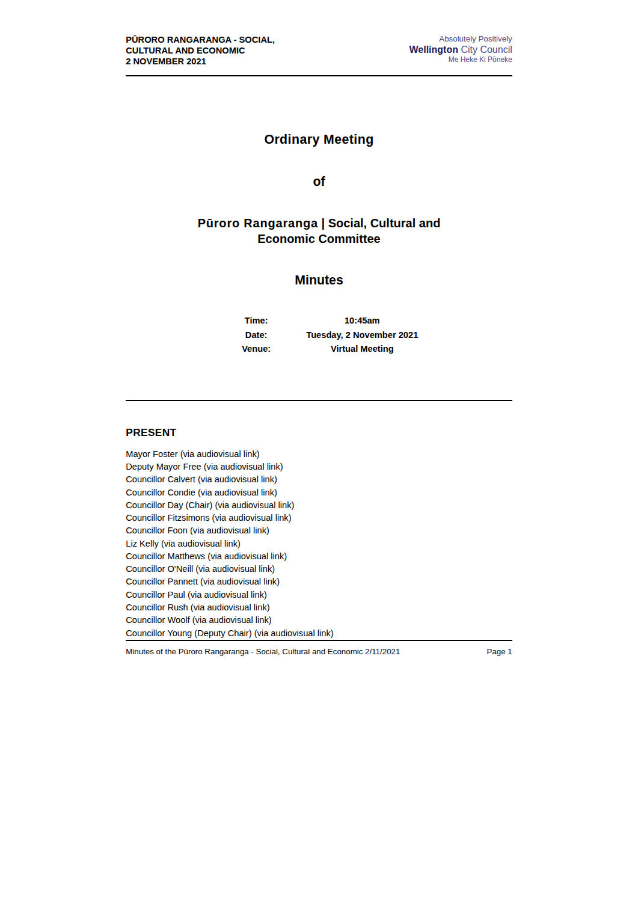Pūroro Rangaranga - Social,
Cultural and Economic
2 November 2021
Absolutely Positively
Wellington City Council
Me Heke Ki Pōneke
Ordinary Meeting
of
Pūroro Rangaranga | Social, Cultural and
Economic Committee
Minutes
| Time: | 10:45am |
| Date: | Tuesday, 2 November 2021 |
| Venue: | Virtual Meeting |
PRESENT
Mayor Foster (via audiovisual link)
Deputy Mayor Free (via audiovisual link)
Councillor Calvert (via audiovisual link)
Councillor Condie (via audiovisual link)
Councillor Day (Chair) (via audiovisual link)
Councillor Fitzsimons (via audiovisual link)
Councillor Foon (via audiovisual link)
Liz Kelly (via audiovisual link)
Councillor Matthews (via audiovisual link)
Councillor O'Neill (via audiovisual link)
Councillor Pannett (via audiovisual link)
Councillor Paul (via audiovisual link)
Councillor Rush (via audiovisual link)
Councillor Woolf (via audiovisual link)
Councillor Young (Deputy Chair) (via audiovisual link)
Minutes of the Pūroro Rangaranga - Social, Cultural and Economic 2/11/2021 Page 1